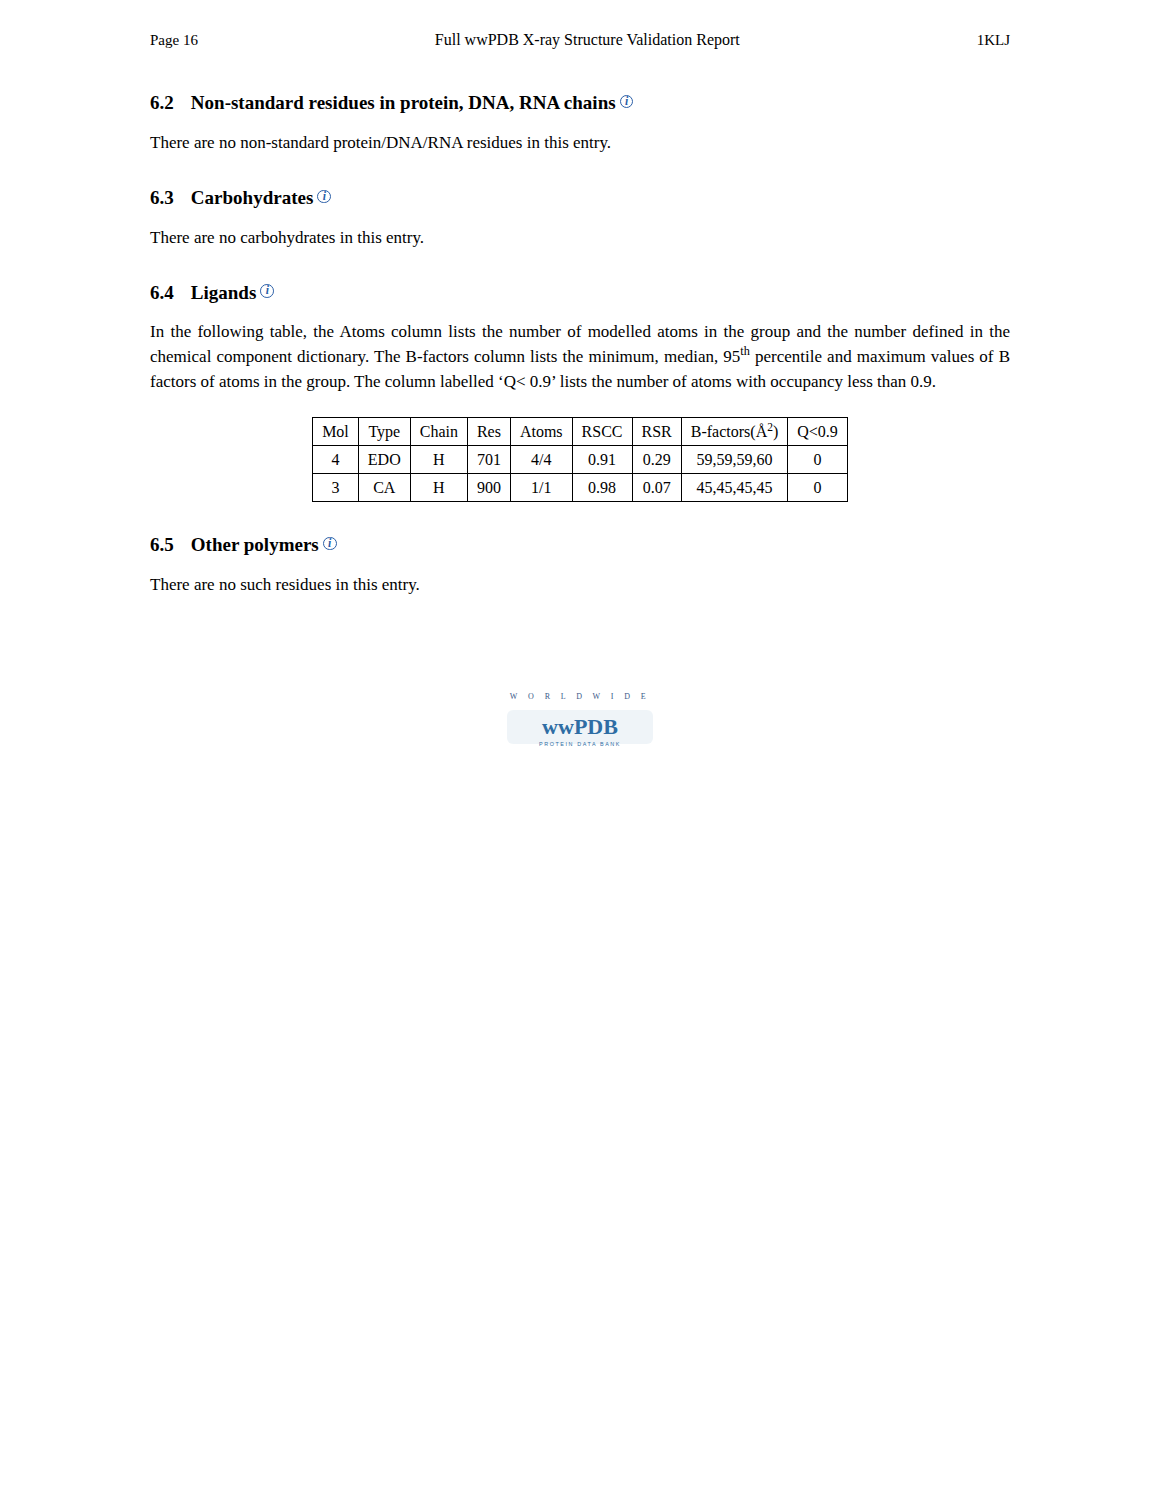Page 16
Full wwPDB X-ray Structure Validation Report
1KLJ
6.2 Non-standard residues in protein, DNA, RNA chainsi
There are no non-standard protein/DNA/RNA residues in this entry.
6.3 Carbohydratesi
There are no carbohydrates in this entry.
6.4 Ligandsi
In the following table, the Atoms column lists the number of modelled atoms in the group and the number defined in the chemical component dictionary. The B-factors column lists the minimum, median, 95th percentile and maximum values of B factors of atoms in the group. The column labelled ‘Q< 0.9’ lists the number of atoms with occupancy less than 0.9.
| Mol | Type | Chain | Res | Atoms | RSCC | RSR | B-factors(Å 2 ) | Q<0.9 |
| --- | --- | --- | --- | --- | --- | --- | --- | --- |
| 4 | EDO | H | 701 | 4/4 | 0.91 | 0.29 | 59,59,59,60 | 0 |
| 3 | CA | H | 900 | 1/1 | 0.98 | 0.07 | 45,45,45,45 | 0 |
6.5 Other polymersi
There are no such residues in this entry.
W O R L D W I D E
wwPDB PROTEIN DATA BANK